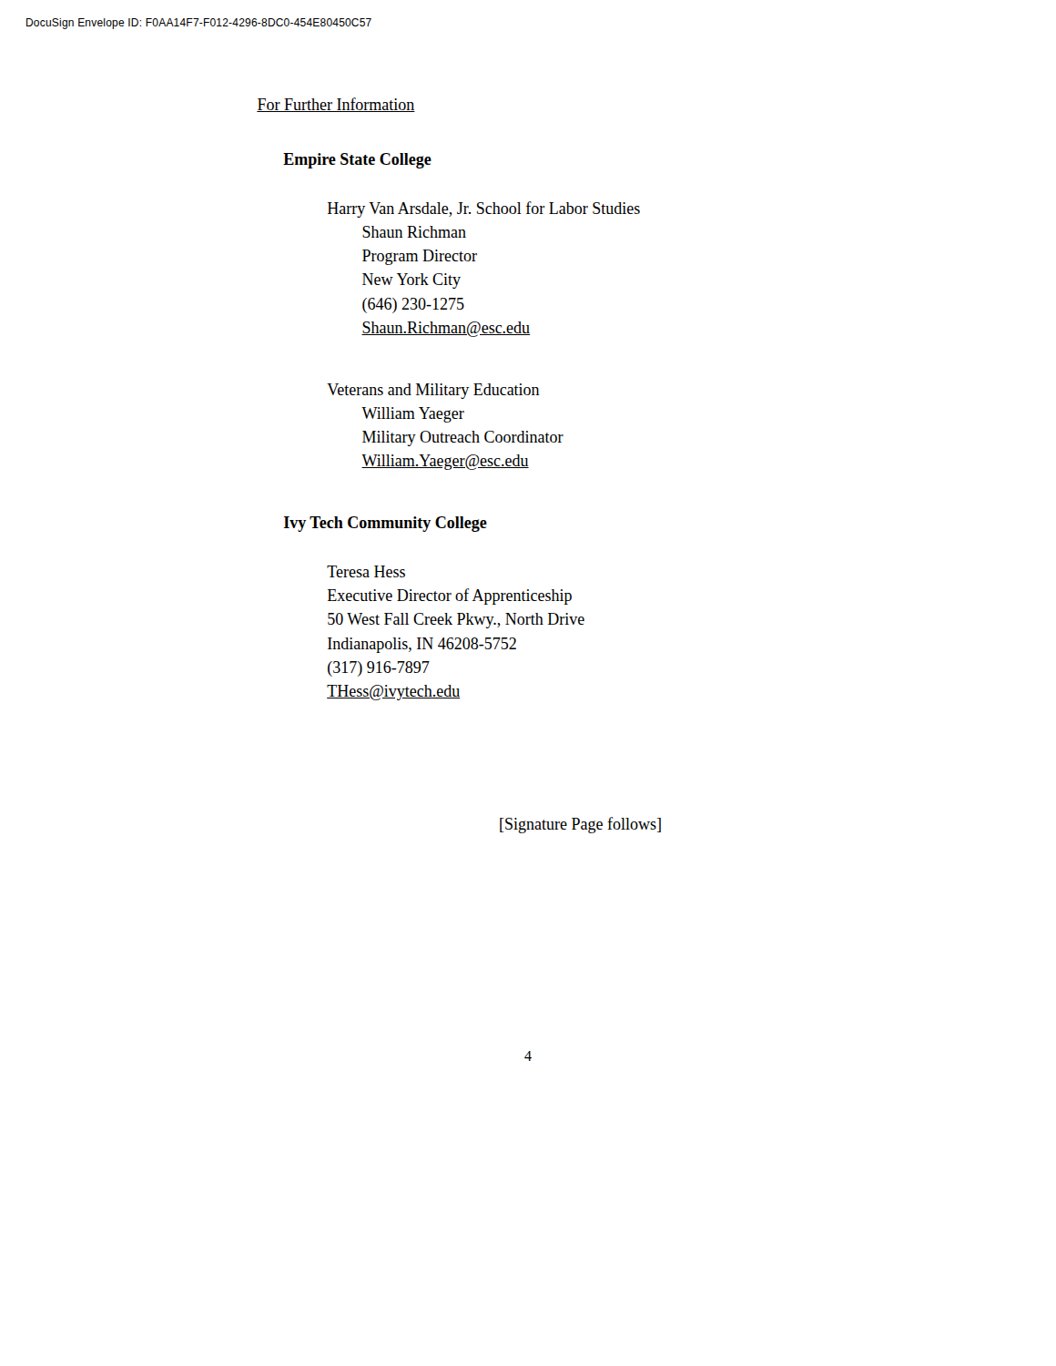DocuSign Envelope ID: F0AA14F7-F012-4296-8DC0-454E80450C57
For Further Information
Empire State College
Harry Van Arsdale, Jr. School for Labor Studies
Shaun Richman
Program Director
New York City
(646) 230-1275
Shaun.Richman@esc.edu
Veterans and Military Education
William Yaeger
Military Outreach Coordinator
William.Yaeger@esc.edu
Ivy Tech Community College
Teresa Hess
Executive Director of Apprenticeship
50 West Fall Creek Pkwy., North Drive
Indianapolis, IN 46208-5752
(317) 916-7897
THess@ivytech.edu
[Signature Page follows]
4